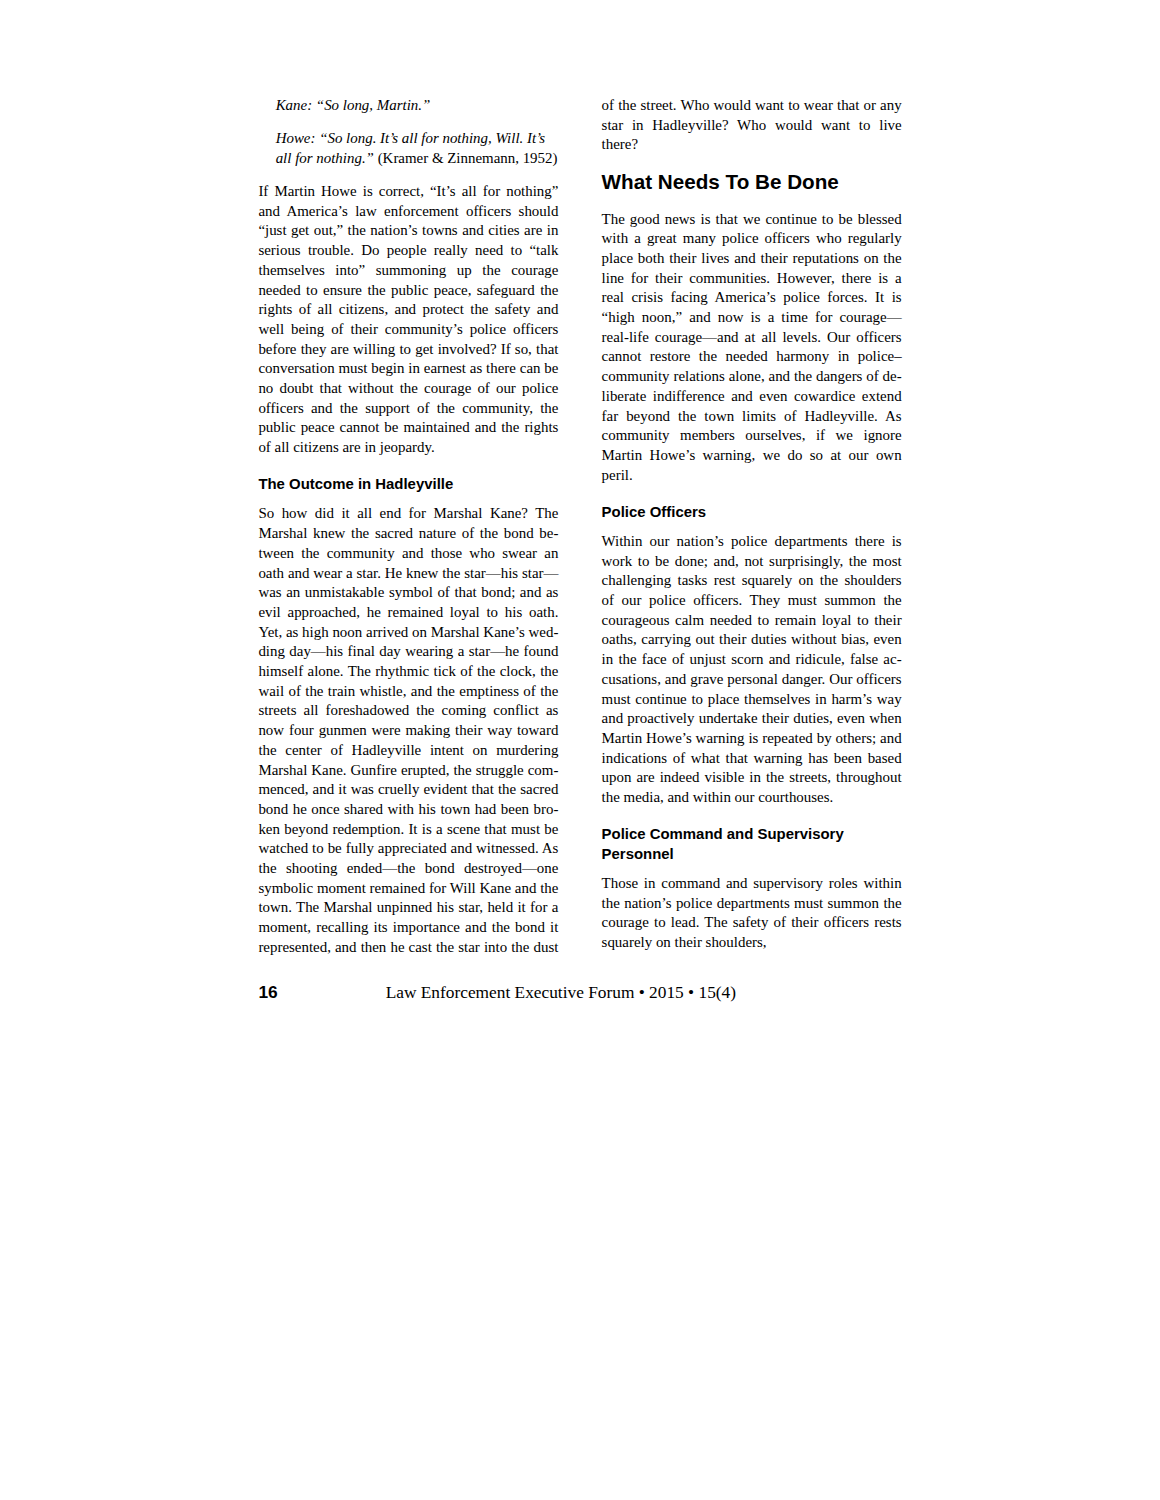Kane: “So long, Martin.”
Howe: “So long. It’s all for nothing, Will. It’s all for nothing.” (Kramer & Zinnemann, 1952)
If Martin Howe is correct, “It’s all for nothing” and America’s law enforcement officers should “just get out,” the nation’s towns and cities are in serious trouble. Do people really need to “talk themselves into” summoning up the courage needed to ensure the public peace, safeguard the rights of all citizens, and protect the safety and well being of their community’s police officers before they are willing to get involved? If so, that conversation must begin in earnest as there can be no doubt that without the courage of our police officers and the support of the community, the public peace cannot be maintained and the rights of all citizens are in jeopardy.
The Outcome in Hadleyville
So how did it all end for Marshal Kane? The Marshal knew the sacred nature of the bond between the community and those who swear an oath and wear a star. He knew the star—his star—was an unmistakable symbol of that bond; and as evil approached, he remained loyal to his oath. Yet, as high noon arrived on Marshal Kane’s wedding day—his final day wearing a star—he found himself alone. The rhythmic tick of the clock, the wail of the train whistle, and the emptiness of the streets all foreshadowed the coming conflict as now four gunmen were making their way toward the center of Hadleyville intent on murdering Marshal Kane. Gunfire erupted, the struggle commenced, and it was cruelly evident that the sacred bond he once shared with his town had been broken beyond redemption. It is a scene that must be watched to be fully appreciated and witnessed. As the shooting ended—the bond destroyed—one symbolic moment remained for Will Kane and the town. The Marshal unpinned his star, held it for a moment, recalling its importance and the bond it represented, and then he cast the star into the dust of the street. Who would want to wear that or any star in Hadleyville? Who would want to live there?
What Needs To Be Done
The good news is that we continue to be blessed with a great many police officers who regularly place both their lives and their reputations on the line for their communities. However, there is a real crisis facing America’s police forces. It is “high noon,” and now is a time for courage—real-life courage—and at all levels. Our officers cannot restore the needed harmony in police–community relations alone, and the dangers of deliberate indifference and even cowardice extend far beyond the town limits of Hadleyville. As community members ourselves, if we ignore Martin Howe’s warning, we do so at our own peril.
Police Officers
Within our nation’s police departments there is work to be done; and, not surprisingly, the most challenging tasks rest squarely on the shoulders of our police officers. They must summon the courageous calm needed to remain loyal to their oaths, carrying out their duties without bias, even in the face of unjust scorn and ridicule, false accusations, and grave personal danger. Our officers must continue to place themselves in harm’s way and proactively undertake their duties, even when Martin Howe’s warning is repeated by others; and indications of what that warning has been based upon are indeed visible in the streets, throughout the media, and within our courthouses.
Police Command and Supervisory Personnel
Those in command and supervisory roles within the nation’s police departments must summon the courage to lead. The safety of their officers rests squarely on their shoulders,
16 Law Enforcement Executive Forum • 2015 • 15(4)